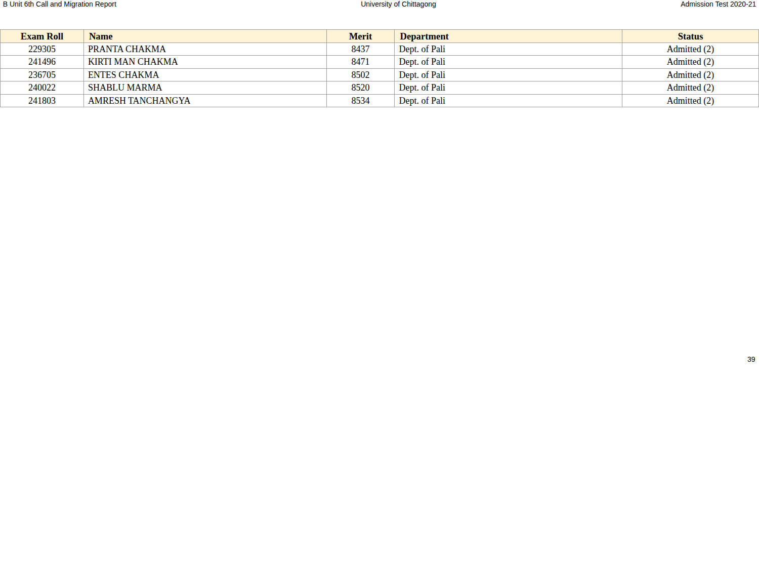B Unit 6th Call and Migration Report
University of Chittagong
Admission Test 2020-21
| Exam Roll | Name | Merit | Department | Status |
| --- | --- | --- | --- | --- |
| 229305 | PRANTA CHAKMA | 8437 | Dept. of Pali | Admitted (2) |
| 241496 | KIRTI MAN CHAKMA | 8471 | Dept. of Pali | Admitted (2) |
| 236705 | ENTES CHAKMA | 8502 | Dept. of Pali | Admitted (2) |
| 240022 | SHABLU MARMA | 8520 | Dept. of Pali | Admitted (2) |
| 241803 | AMRESH TANCHANGYA | 8534 | Dept. of Pali | Admitted (2) |
39